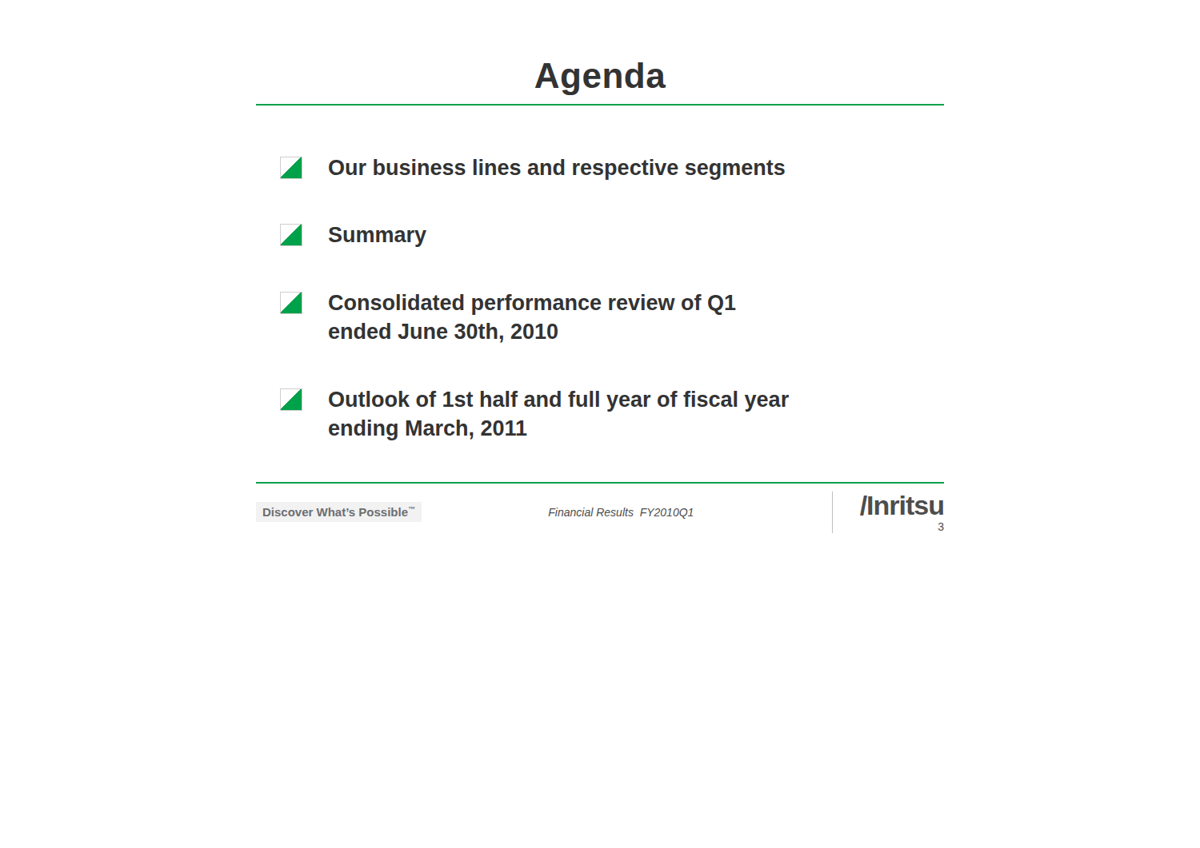Agenda
Our business lines and respective segments
Summary
Consolidated performance review of Q1
ended June 30th, 2010
Outlook of 1st half and full year of fiscal year
ending March, 2011
Discover What’s Possible™
Financial Results FY2010Q1
/Inritsu
3